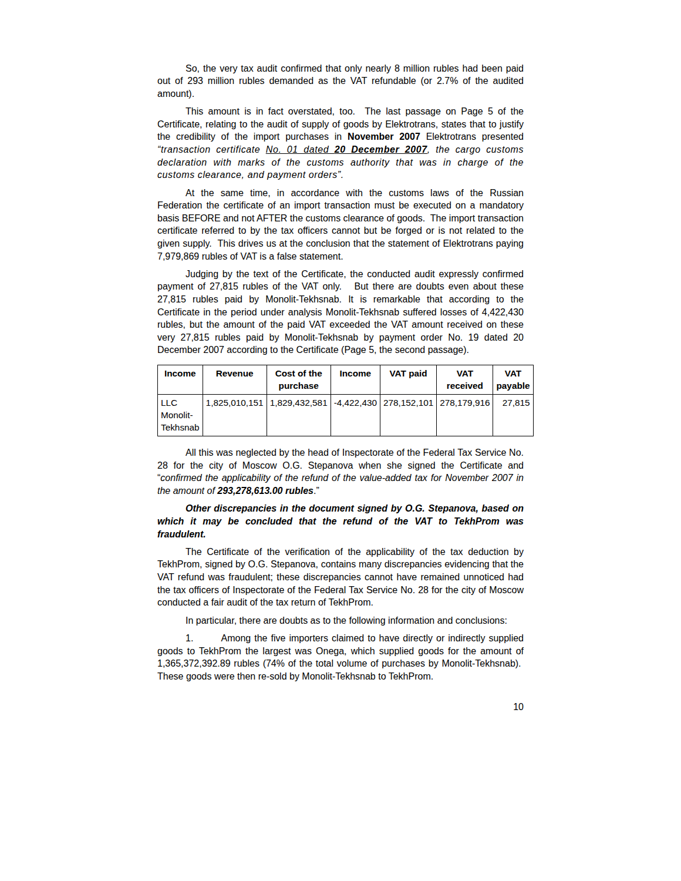So, the very tax audit confirmed that only nearly 8 million rubles had been paid out of 293 million rubles demanded as the VAT refundable (or 2.7% of the audited amount).
This amount is in fact overstated, too. The last passage on Page 5 of the Certificate, relating to the audit of supply of goods by Elektrotrans, states that to justify the credibility of the import purchases in November 2007 Elektrotrans presented “transaction certificate No. 01 dated 20 December 2007, the cargo customs declaration with marks of the customs authority that was in charge of the customs clearance, and payment orders”.
At the same time, in accordance with the customs laws of the Russian Federation the certificate of an import transaction must be executed on a mandatory basis BEFORE and not AFTER the customs clearance of goods. The import transaction certificate referred to by the tax officers cannot but be forged or is not related to the given supply. This drives us at the conclusion that the statement of Elektrotrans paying 7,979,869 rubles of VAT is a false statement.
Judging by the text of the Certificate, the conducted audit expressly confirmed payment of 27,815 rubles of the VAT only. But there are doubts even about these 27,815 rubles paid by Monolit-Tekhsnab. It is remarkable that according to the Certificate in the period under analysis Monolit-Tekhsnab suffered losses of 4,422,430 rubles, but the amount of the paid VAT exceeded the VAT amount received on these very 27,815 rubles paid by Monolit-Tekhsnab by payment order No. 19 dated 20 December 2007 according to the Certificate (Page 5, the second passage).
| Income | Revenue | Cost of the purchase | Income | VAT paid | VAT received | VAT payable |
| --- | --- | --- | --- | --- | --- | --- |
| LLC Monolit-Tekhsnab | 1,825,010,151 | 1,829,432,581 | -4,422,430 | 278,152,101 | 278,179,916 | 27,815 |
All this was neglected by the head of Inspectorate of the Federal Tax Service No. 28 for the city of Moscow O.G. Stepanova when she signed the Certificate and “confirmed the applicability of the refund of the value-added tax for November 2007 in the amount of 293,278,613.00 rubles.”
Other discrepancies in the document signed by O.G. Stepanova, based on which it may be concluded that the refund of the VAT to TekhProm was fraudulent.
The Certificate of the verification of the applicability of the tax deduction by TekhProm, signed by O.G. Stepanova, contains many discrepancies evidencing that the VAT refund was fraudulent; these discrepancies cannot have remained unnoticed had the tax officers of Inspectorate of the Federal Tax Service No. 28 for the city of Moscow conducted a fair audit of the tax return of TekhProm.
In particular, there are doubts as to the following information and conclusions:
1. Among the five importers claimed to have directly or indirectly supplied goods to TekhProm the largest was Onega, which supplied goods for the amount of 1,365,372,392.89 rubles (74% of the total volume of purchases by Monolit-Tekhsnab). These goods were then re-sold by Monolit-Tekhsnab to TekhProm.
10